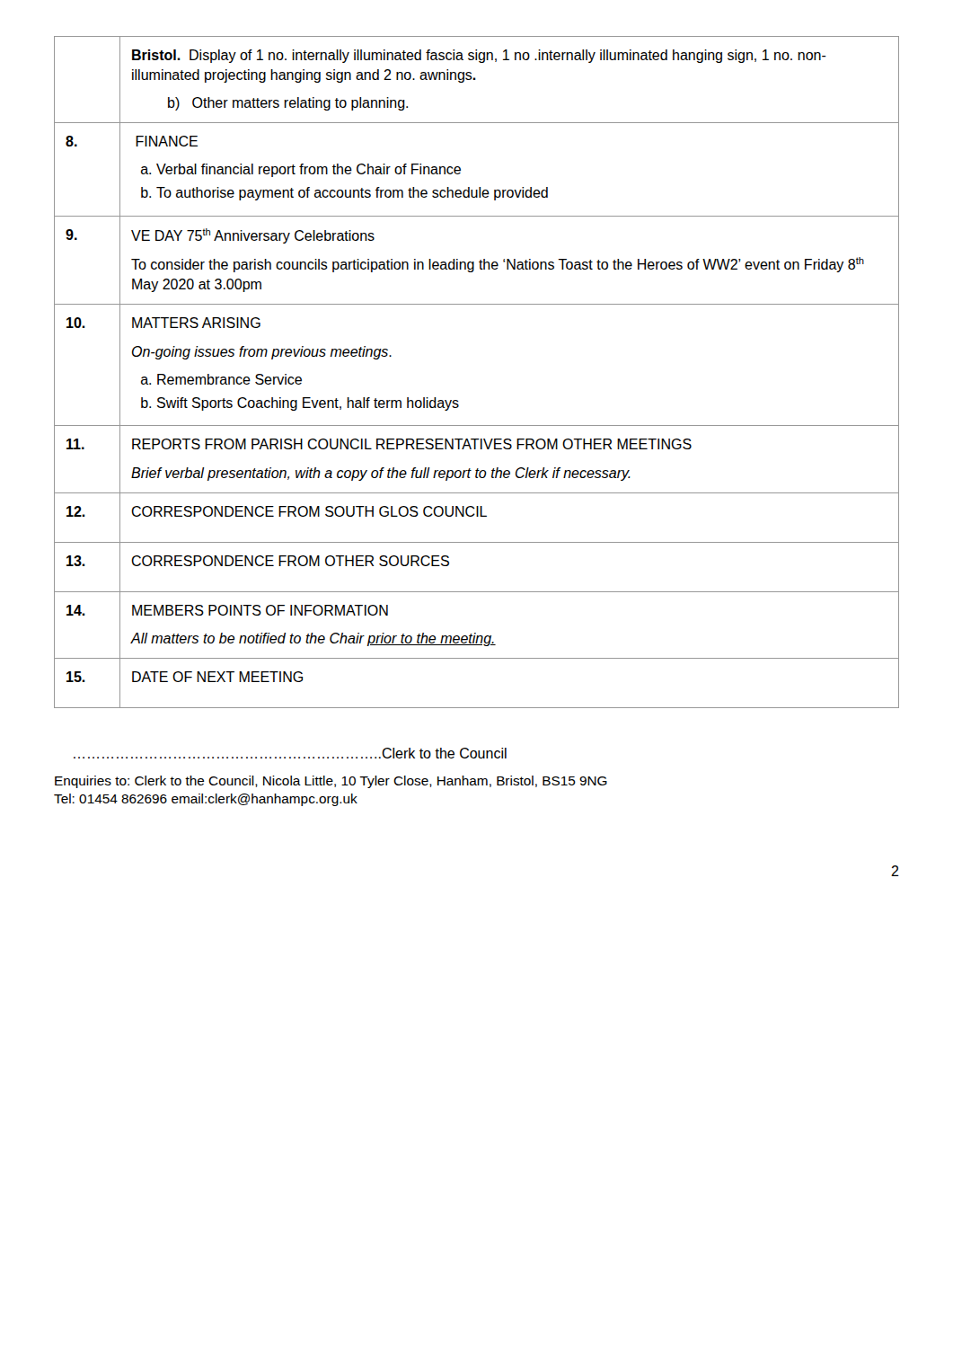| | Bristol. Display of 1 no. internally illuminated fascia sign, 1 no .internally illuminated hanging sign, 1 no. non-illuminated projecting hanging sign and 2 no. awnings . b) Other matters relating to planning. |
| 8. | FINANCE Verbal financial report from the Chair of Finance To authorise payment of accounts from the schedule provided |
| 9. | VE DAY 75 th Anniversary Celebrations To consider the parish councils participation in leading the ‘Nations Toast to the Heroes of WW2’ event on Friday 8 th May 2020 at 3.00pm |
| 10. | MATTERS ARISING On-going issues from previous meetings . Remembrance Service Swift Sports Coaching Event, half term holidays |
| 11. | REPORTS FROM PARISH COUNCIL REPRESENTATIVES FROM OTHER MEETINGS Brief verbal presentation, with a copy of the full report to the Clerk if necessary. |
| 12. | CORRESPONDENCE FROM SOUTH GLOS COUNCIL |
| 13. | CORRESPONDENCE FROM OTHER SOURCES |
| 14. | MEMBERS POINTS OF INFORMATION All matters to be notified to the Chair prior to the meeting. |
| 15. | DATE OF NEXT MEETING |
………………………………………………………..Clerk to the Council
Enquiries to: Clerk to the Council, Nicola Little, 10 Tyler Close, Hanham, Bristol, BS15 9NG
Tel: 01454 862696 email:clerk@hanhampc.org.uk
2